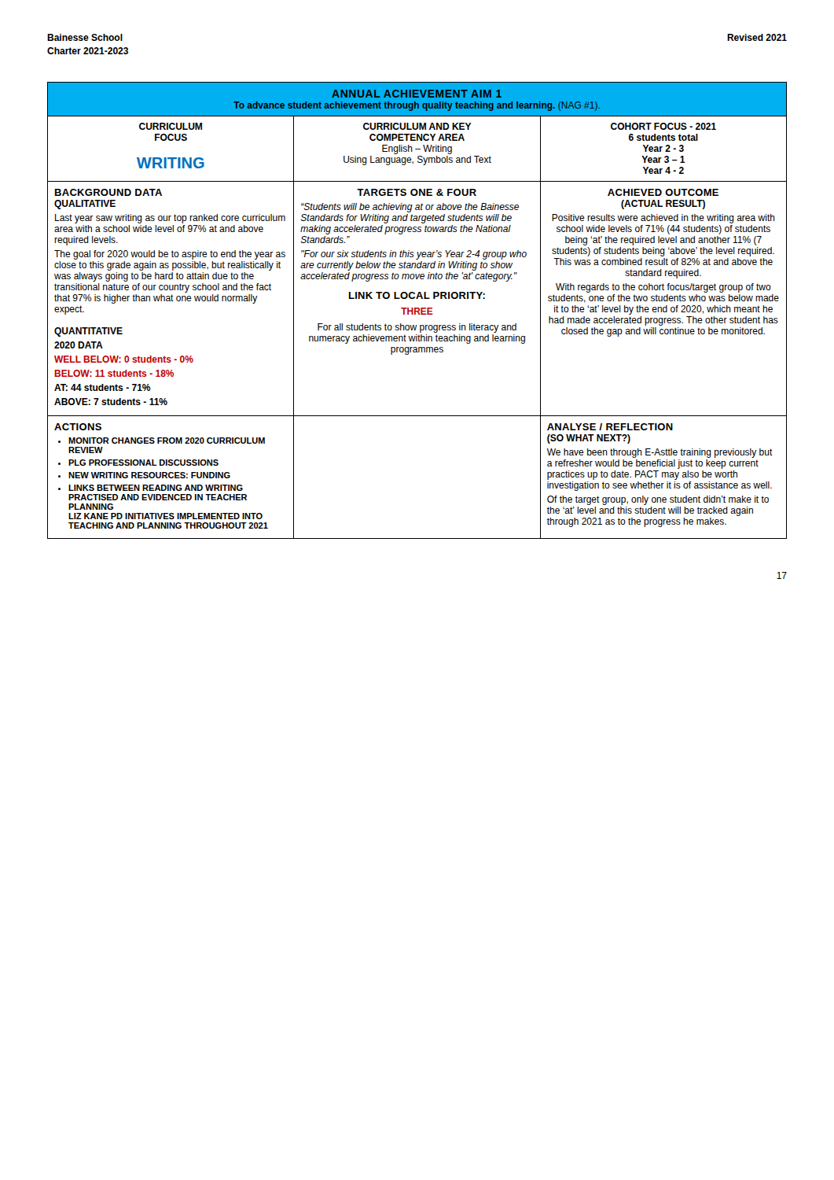Bainesse School
Charter 2021-2023
Revised 2021
| ANNUAL ACHIEVEMENT AIM 1 To advance student achievement through quality teaching and learning. (NAG #1). |
| CURRICULUM FOCUS WRITING | CURRICULUM AND KEY COMPETENCY AREA English – Writing Using Language, Symbols and Text | COHORT FOCUS - 2021 6 students total Year 2 - 3 Year 3 – 1 Year 4 - 2 |
| BACKGROUND DATA QUALITATIVE Last year saw writing as our top ranked core curriculum area with a school wide level of 97% at and above required levels. The goal for 2020 would be to aspire to end the year as close to this grade again as possible, but realistically it was always going to be hard to attain due to the transitional nature of our country school and the fact that 97% is higher than what one would normally expect. QUANTITATIVE 2020 DATA WELL BELOW: 0 students - 0% BELOW: 11 students - 18% AT: 44 students - 71% ABOVE: 7 students - 11% | TARGETS ONE & FOUR “Students will be achieving at or above the Bainesse Standards for Writing and targeted students will be making accelerated progress towards the National Standards.” "For our six students in this year’s Year 2-4 group who are currently below the standard in Writing to show accelerated progress to move into the 'at' category." LINK TO LOCAL PRIORITY: THREE For all students to show progress in literacy and numeracy achievement within teaching and learning programmes | ACHIEVED OUTCOME (ACTUAL RESULT) Positive results were achieved in the writing area with school wide levels of 71% (44 students) of students being ‘at’ the required level and another 11% (7 students) of students being ‘above’ the level required. This was a combined result of 82% at and above the standard required. With regards to the cohort focus/target group of two students, one of the two students who was below made it to the ‘at’ level by the end of 2020, which meant he had made accelerated progress. The other student has closed the gap and will continue to be monitored. |
| ACTIONS MONITOR CHANGES FROM 2020 CURRICULUM REVIEW PLG PROFESSIONAL DISCUSSIONS NEW WRITING RESOURCES: FUNDING LINKS BETWEEN READING AND WRITING PRACTISED AND EVIDENCED IN TEACHER PLANNING LIZ KANE PD INITIATIVES IMPLEMENTED INTO TEACHING AND PLANNING THROUGHOUT 2021 | | ANALYSE / REFLECTION (SO WHAT NEXT?) We have been through E-Asttle training previously but a refresher would be beneficial just to keep current practices up to date. PACT may also be worth investigation to see whether it is of assistance as well. Of the target group, only one student didn’t make it to the ‘at’ level and this student will be tracked again through 2021 as to the progress he makes. |
17